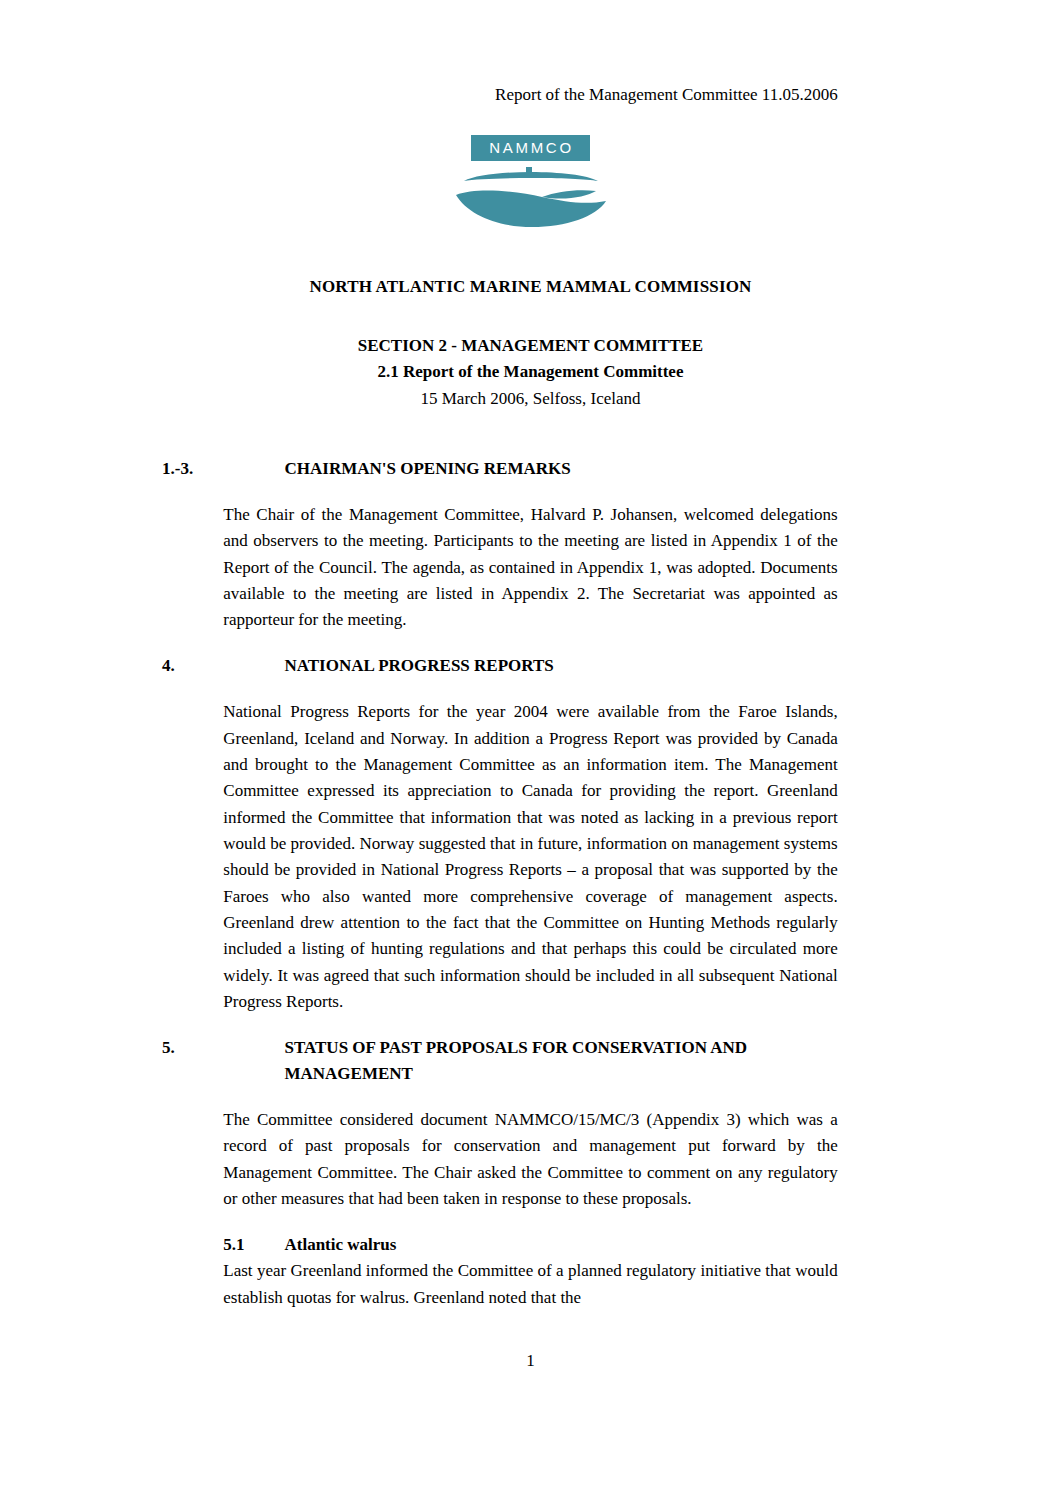Report of the Management Committee 11.05.2006
NAMMCO
NORTH ATLANTIC MARINE MAMMAL COMMISSION
SECTION 2 - MANAGEMENT COMMITTEE 2.1 Report of the Management Committee 15 March 2006, Selfoss, Iceland
1.-3. CHAIRMAN'S OPENING REMARKS
The Chair of the Management Committee, Halvard P. Johansen, welcomed delegations and observers to the meeting. Participants to the meeting are listed in Appendix 1 of the Report of the Council. The agenda, as contained in Appendix 1, was adopted. Documents available to the meeting are listed in Appendix 2. The Secretariat was appointed as rapporteur for the meeting.
4. NATIONAL PROGRESS REPORTS
National Progress Reports for the year 2004 were available from the Faroe Islands, Greenland, Iceland and Norway. In addition a Progress Report was provided by Canada and brought to the Management Committee as an information item. The Management Committee expressed its appreciation to Canada for providing the report. Greenland informed the Committee that information that was noted as lacking in a previous report would be provided. Norway suggested that in future, information on management systems should be provided in National Progress Reports – a proposal that was supported by the Faroes who also wanted more comprehensive coverage of management aspects. Greenland drew attention to the fact that the Committee on Hunting Methods regularly included a listing of hunting regulations and that perhaps this could be circulated more widely. It was agreed that such information should be included in all subsequent National Progress Reports.
5. STATUS OF PAST PROPOSALS FOR CONSERVATION AND MANAGEMENT
The Committee considered document NAMMCO/15/MC/3 (Appendix 3) which was a record of past proposals for conservation and management put forward by the Management Committee. The Chair asked the Committee to comment on any regulatory or other measures that had been taken in response to these proposals.
5.1 Atlantic walrus
Last year Greenland informed the Committee of a planned regulatory initiative that would establish quotas for walrus. Greenland noted that the
1